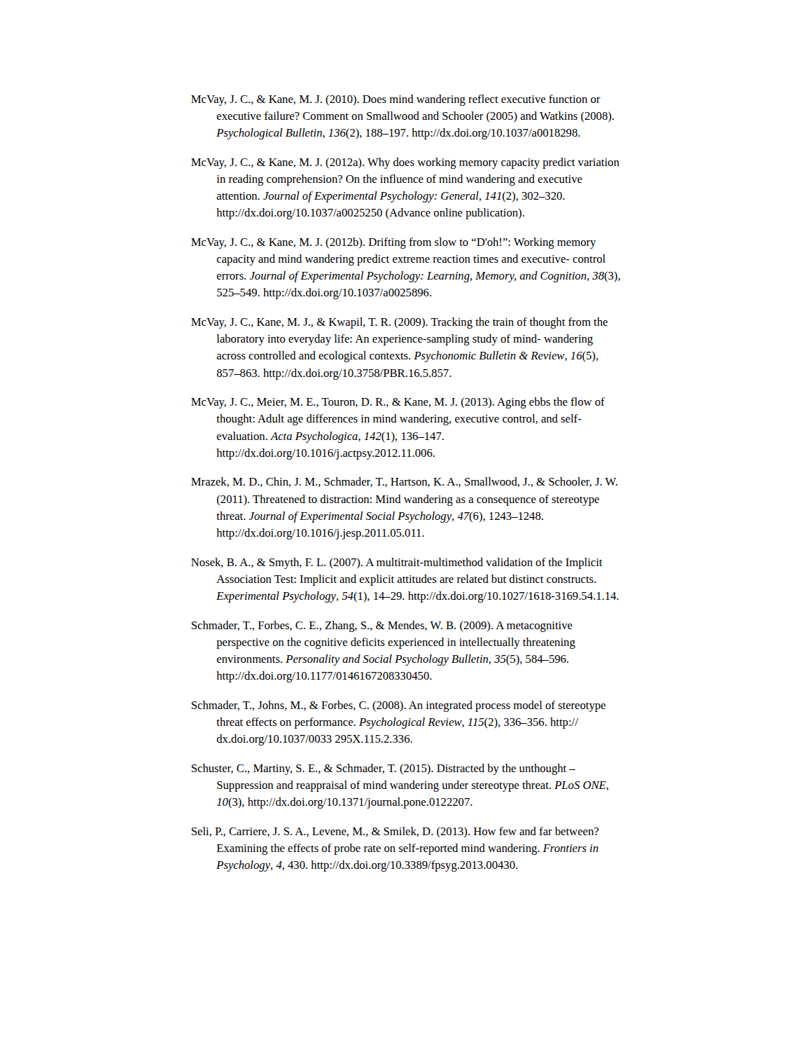McVay, J. C., & Kane, M. J. (2010). Does mind wandering reflect executive function or executive failure? Comment on Smallwood and Schooler (2005) and Watkins (2008). Psychological Bulletin, 136(2), 188–197. http://dx.doi.org/10.1037/a0018298.
McVay, J. C., & Kane, M. J. (2012a). Why does working memory capacity predict variation in reading comprehension? On the influence of mind wandering and executive attention. Journal of Experimental Psychology: General, 141(2), 302–320. http://dx.doi.org/10.1037/a0025250 (Advance online publication).
McVay, J. C., & Kane, M. J. (2012b). Drifting from slow to “D'oh!”: Working memory capacity and mind wandering predict extreme reaction times and executive- control errors. Journal of Experimental Psychology: Learning, Memory, and Cognition, 38(3), 525–549. http://dx.doi.org/10.1037/a0025896.
McVay, J. C., Kane, M. J., & Kwapil, T. R. (2009). Tracking the train of thought from the laboratory into everyday life: An experience-sampling study of mind- wandering across controlled and ecological contexts. Psychonomic Bulletin & Review, 16(5), 857–863. http://dx.doi.org/10.3758/PBR.16.5.857.
McVay, J. C., Meier, M. E., Touron, D. R., & Kane, M. J. (2013). Aging ebbs the flow of thought: Adult age differences in mind wandering, executive control, and self- evaluation. Acta Psychologica, 142(1), 136–147. http://dx.doi.org/10.1016/j.actpsy.2012.11.006.
Mrazek, M. D., Chin, J. M., Schmader, T., Hartson, K. A., Smallwood, J., & Schooler, J. W. (2011). Threatened to distraction: Mind wandering as a consequence of stereotype threat. Journal of Experimental Social Psychology, 47(6), 1243–1248. http://dx.doi.org/10.1016/j.jesp.2011.05.011.
Nosek, B. A., & Smyth, F. L. (2007). A multitrait-multimethod validation of the Implicit Association Test: Implicit and explicit attitudes are related but distinct constructs. Experimental Psychology, 54(1), 14–29. http://dx.doi.org/10.1027/1618-3169.54.1.14.
Schmader, T., Forbes, C. E., Zhang, S., & Mendes, W. B. (2009). A metacognitive perspective on the cognitive deficits experienced in intellectually threatening environments. Personality and Social Psychology Bulletin, 35(5), 584–596. http://dx.doi.org/10.1177/0146167208330450.
Schmader, T., Johns, M., & Forbes, C. (2008). An integrated process model of stereotype threat effects on performance. Psychological Review, 115(2), 336–356. http:// dx.doi.org/10.1037/0033 295X.115.2.336.
Schuster, C., Martiny, S. E., & Schmader, T. (2015). Distracted by the unthought – Suppression and reappraisal of mind wandering under stereotype threat. PLoS ONE, 10(3), http://dx.doi.org/10.1371/journal.pone.0122207.
Seli, P., Carriere, J. S. A., Levene, M., & Smilek, D. (2013). How few and far between? Examining the effects of probe rate on self-reported mind wandering. Frontiers in Psychology, 4, 430. http://dx.doi.org/10.3389/fpsyg.2013.00430.